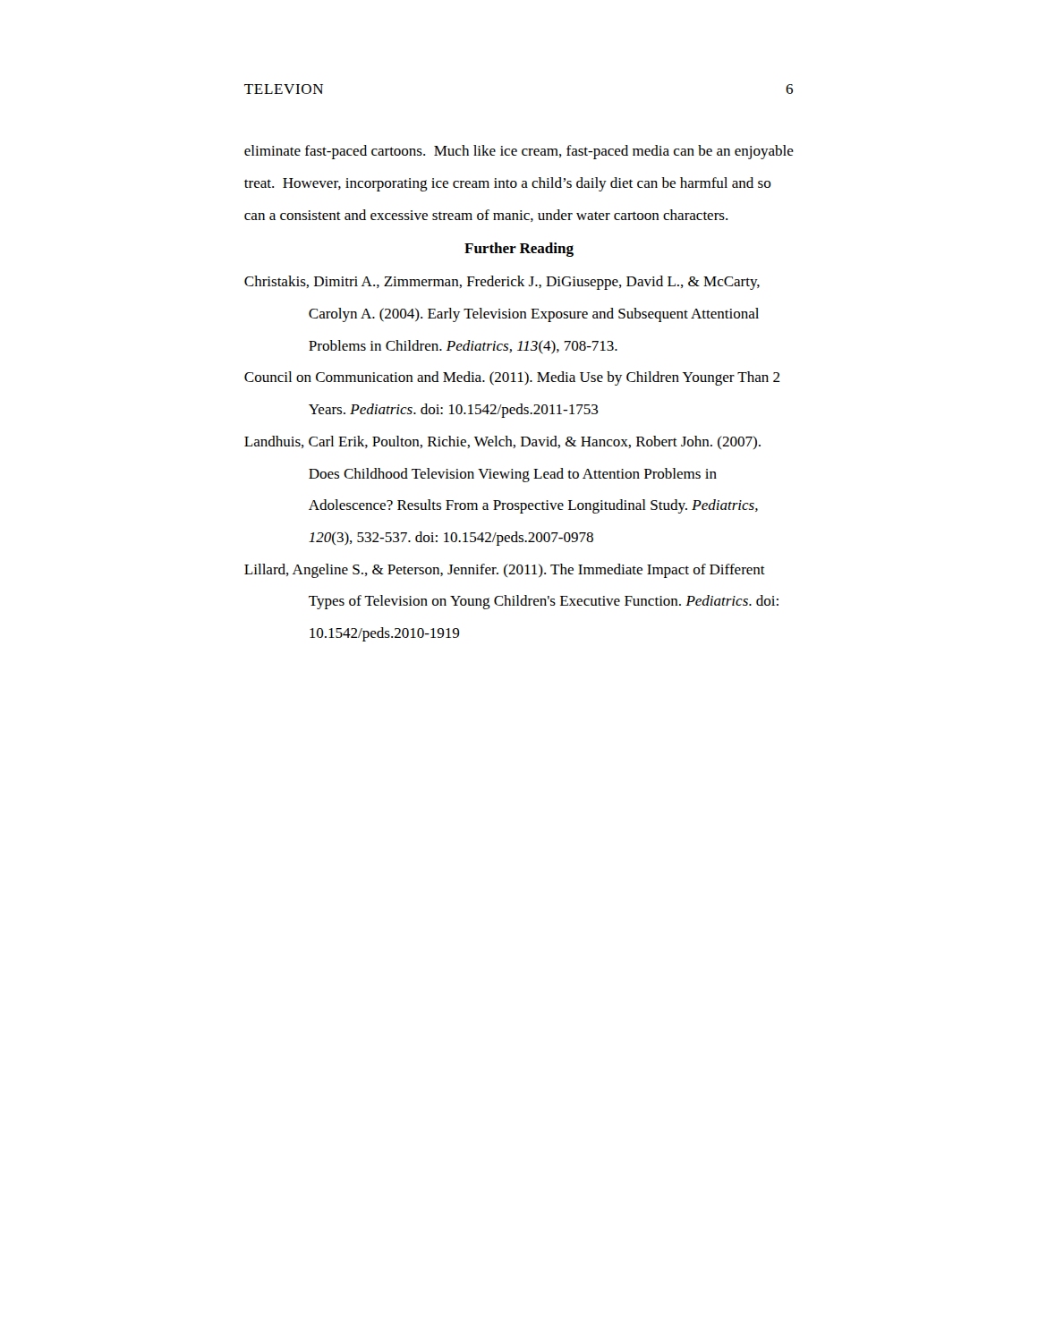Televion 6
eliminate fast-paced cartoons. Much like ice cream, fast-paced media can be an enjoyable treat. However, incorporating ice cream into a child’s daily diet can be harmful and so can a consistent and excessive stream of manic, under water cartoon characters.
Further Reading
Christakis, Dimitri A., Zimmerman, Frederick J., DiGiuseppe, David L., & McCarty, Carolyn A. (2004). Early Television Exposure and Subsequent Attentional Problems in Children. Pediatrics, 113(4), 708-713.
Council on Communication and Media. (2011). Media Use by Children Younger Than 2 Years. Pediatrics. doi: 10.1542/peds.2011-1753
Landhuis, Carl Erik, Poulton, Richie, Welch, David, & Hancox, Robert John. (2007). Does Childhood Television Viewing Lead to Attention Problems in Adolescence? Results From a Prospective Longitudinal Study. Pediatrics, 120(3), 532-537. doi: 10.1542/peds.2007-0978
Lillard, Angeline S., & Peterson, Jennifer. (2011). The Immediate Impact of Different Types of Television on Young Children's Executive Function. Pediatrics. doi: 10.1542/peds.2010-1919